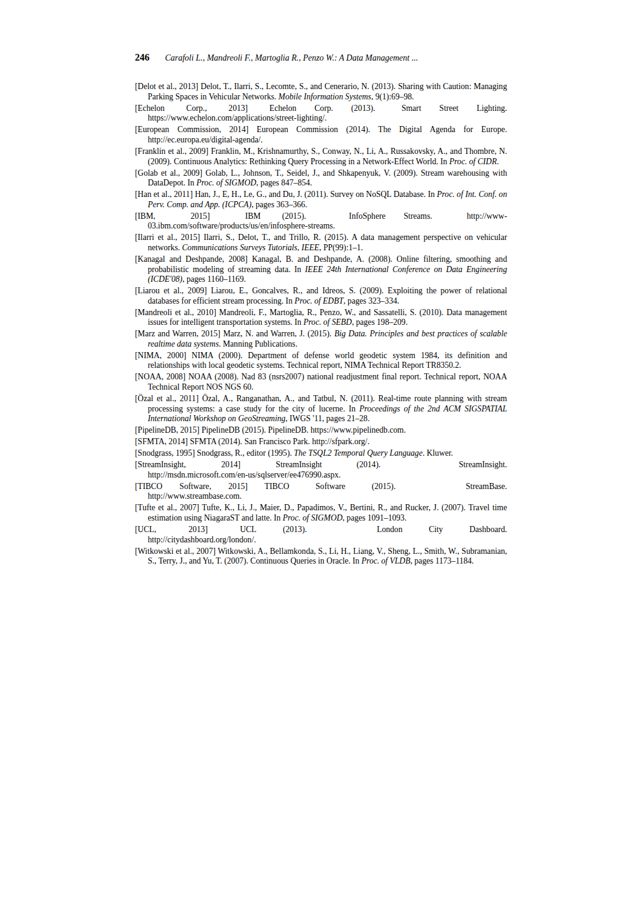246 Carafoli L., Mandreoli F., Martoglia R., Penzo W.: A Data Management ...
[Delot et al., 2013] Delot, T., Ilarri, S., Lecomte, S., and Cenerario, N. (2013). Sharing with Caution: Managing Parking Spaces in Vehicular Networks. Mobile Information Systems, 9(1):69–98.
[Echelon Corp., 2013] Echelon Corp. (2013). Smart Street Lighting. https://www.echelon.com/applications/street-lighting/.
[European Commission, 2014] European Commission (2014). The Digital Agenda for Europe. http://ec.europa.eu/digital-agenda/.
[Franklin et al., 2009] Franklin, M., Krishnamurthy, S., Conway, N., Li, A., Russakovsky, A., and Thombre, N. (2009). Continuous Analytics: Rethinking Query Processing in a Network-Effect World. In Proc. of CIDR.
[Golab et al., 2009] Golab, L., Johnson, T., Seidel, J., and Shkapenyuk, V. (2009). Stream warehousing with DataDepot. In Proc. of SIGMOD, pages 847–854.
[Han et al., 2011] Han, J., E, H., Le, G., and Du, J. (2011). Survey on NoSQL Database. In Proc. of Int. Conf. on Perv. Comp. and App. (ICPCA), pages 363–366.
[IBM, 2015] IBM (2015). InfoSphere Streams. http://www-03.ibm.com/software/products/us/en/infosphere-streams.
[Ilarri et al., 2015] Ilarri, S., Delot, T., and Trillo, R. (2015). A data management perspective on vehicular networks. Communications Surveys Tutorials, IEEE, PP(99):1–1.
[Kanagal and Deshpande, 2008] Kanagal, B. and Deshpande, A. (2008). Online filtering, smoothing and probabilistic modeling of streaming data. In IEEE 24th International Conference on Data Engineering (ICDE'08), pages 1160–1169.
[Liarou et al., 2009] Liarou, E., Goncalves, R., and Idreos, S. (2009). Exploiting the power of relational databases for efficient stream processing. In Proc. of EDBT, pages 323–334.
[Mandreoli et al., 2010] Mandreoli, F., Martoglia, R., Penzo, W., and Sassatelli, S. (2010). Data management issues for intelligent transportation systems. In Proc. of SEBD, pages 198–209.
[Marz and Warren, 2015] Marz, N. and Warren, J. (2015). Big Data. Principles and best practices of scalable realtime data systems. Manning Publications.
[NIMA, 2000] NIMA (2000). Department of defense world geodetic system 1984, its definition and relationships with local geodetic systems. Technical report, NIMA Technical Report TR8350.2.
[NOAA, 2008] NOAA (2008). Nad 83 (nsrs2007) national readjustment final report. Technical report, NOAA Technical Report NOS NGS 60.
[Özal et al., 2011] Özal, A., Ranganathan, A., and Tatbul, N. (2011). Real-time route planning with stream processing systems: a case study for the city of lucerne. In Proceedings of the 2nd ACM SIGSPATIAL International Workshop on GeoStreaming, IWGS '11, pages 21–28.
[PipelineDB, 2015] PipelineDB (2015). PipelineDB. https://www.pipelinedb.com.
[SFMTA, 2014] SFMTA (2014). San Francisco Park. http://sfpark.org/.
[Snodgrass, 1995] Snodgrass, R., editor (1995). The TSQL2 Temporal Query Language. Kluwer.
[StreamInsight, 2014] StreamInsight (2014). StreamInsight. http://msdn.microsoft.com/en-us/sqlserver/ee476990.aspx.
[TIBCO Software, 2015] TIBCO Software (2015). StreamBase. http://www.streambase.com.
[Tufte et al., 2007] Tufte, K., Li, J., Maier, D., Papadimos, V., Bertini, R., and Rucker, J. (2007). Travel time estimation using NiagaraST and latte. In Proc. of SIGMOD, pages 1091–1093.
[UCL, 2013] UCL (2013). London City Dashboard. http://citydashboard.org/london/.
[Witkowski et al., 2007] Witkowski, A., Bellamkonda, S., Li, H., Liang, V., Sheng, L., Smith, W., Subramanian, S., Terry, J., and Yu, T. (2007). Continuous Queries in Oracle. In Proc. of VLDB, pages 1173–1184.